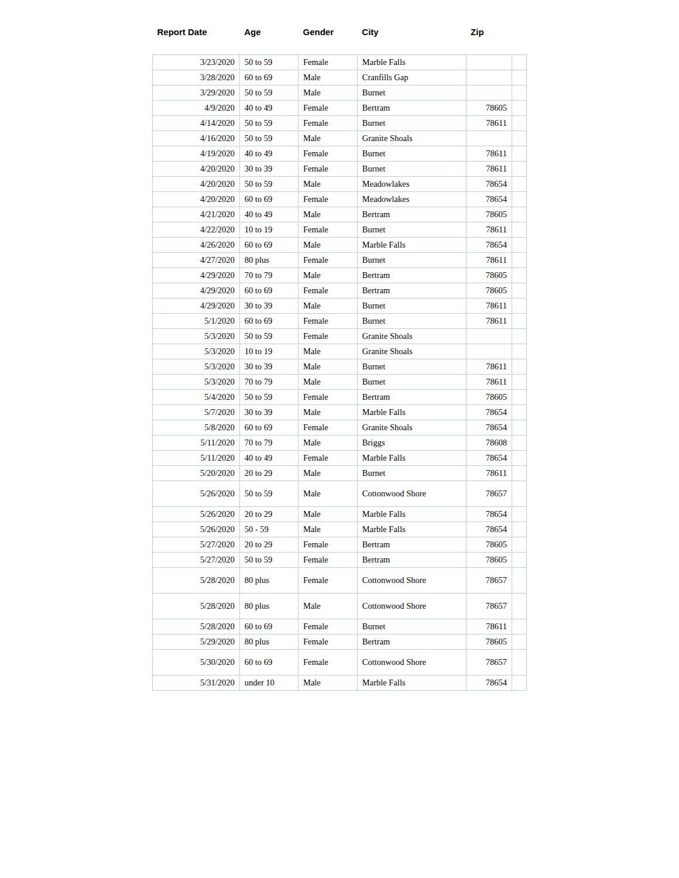| Report Date | Age | Gender | City | Zip | |
| --- | --- | --- | --- | --- | --- |
| 3/23/2020 | 50 to 59 | Female | Marble Falls | | |
| 3/28/2020 | 60 to 69 | Male | Cranfills Gap | | |
| 3/29/2020 | 50 to 59 | Male | Burnet | | |
| 4/9/2020 | 40 to 49 | Female | Bertram | 78605 | |
| 4/14/2020 | 50 to 59 | Female | Burnet | 78611 | |
| 4/16/2020 | 50 to 59 | Male | Granite Shoals | | |
| 4/19/2020 | 40 to 49 | Female | Burnet | 78611 | |
| 4/20/2020 | 30 to 39 | Female | Burnet | 78611 | |
| 4/20/2020 | 50 to 59 | Male | Meadowlakes | 78654 | |
| 4/20/2020 | 60 to 69 | Female | Meadowlakes | 78654 | |
| 4/21/2020 | 40 to 49 | Male | Bertram | 78605 | |
| 4/22/2020 | 10 to 19 | Female | Burnet | 78611 | |
| 4/26/2020 | 60 to 69 | Male | Marble Falls | 78654 | |
| 4/27/2020 | 80 plus | Female | Burnet | 78611 | |
| 4/29/2020 | 70 to 79 | Male | Bertram | 78605 | |
| 4/29/2020 | 60 to 69 | Female | Bertram | 78605 | |
| 4/29/2020 | 30 to 39 | Male | Burnet | 78611 | |
| 5/1/2020 | 60 to 69 | Female | Burnet | 78611 | |
| 5/3/2020 | 50 to 59 | Female | Granite Shoals | | |
| 5/3/2020 | 10 to 19 | Male | Granite Shoals | | |
| 5/3/2020 | 30 to 39 | Male | Burnet | 78611 | |
| 5/3/2020 | 70 to 79 | Male | Burnet | 78611 | |
| 5/4/2020 | 50 to 59 | Female | Bertram | 78605 | |
| 5/7/2020 | 30 to 39 | Male | Marble Falls | 78654 | |
| 5/8/2020 | 60 to 69 | Female | Granite Shoals | 78654 | |
| 5/11/2020 | 70 to 79 | Male | Briggs | 78608 | |
| 5/11/2020 | 40 to 49 | Female | Marble Falls | 78654 | |
| 5/20/2020 | 20 to 29 | Male | Burnet | 78611 | |
| 5/26/2020 | 50 to 59 | Male | Cottonwood Shore | 78657 | |
| 5/26/2020 | 20 to 29 | Male | Marble Falls | 78654 | |
| 5/26/2020 | 50 - 59 | Male | Marble Falls | 78654 | |
| 5/27/2020 | 20 to 29 | Female | Bertram | 78605 | |
| 5/27/2020 | 50 to 59 | Female | Bertram | 78605 | |
| 5/28/2020 | 80 plus | Female | Cottonwood Shore | 78657 | |
| 5/28/2020 | 80 plus | Male | Cottonwood Shore | 78657 | |
| 5/28/2020 | 60 to 69 | Female | Burnet | 78611 | |
| 5/29/2020 | 80 plus | Female | Bertram | 78605 | |
| 5/30/2020 | 60 to 69 | Female | Cottonwood Shore | 78657 | |
| 5/31/2020 | under 10 | Male | Marble Falls | 78654 | |